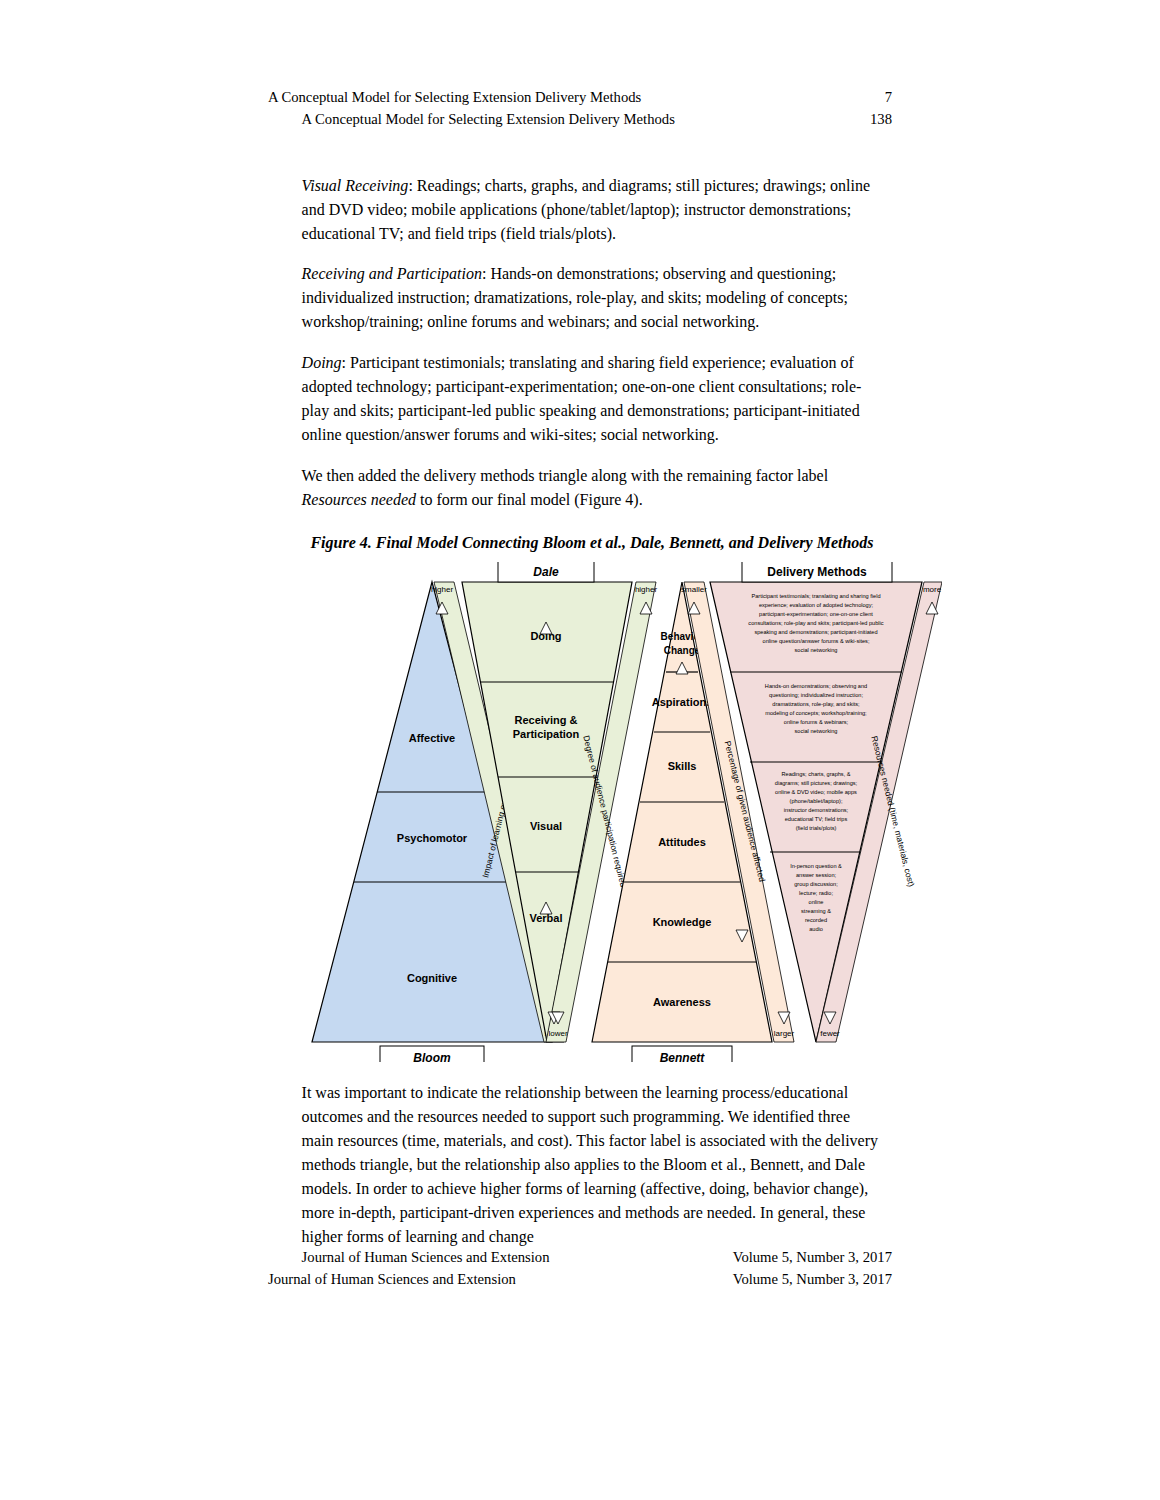A Conceptual Model for Selecting Extension Delivery Methods 7
A Conceptual Model for Selecting Extension Delivery Methods 138
Visual Receiving: Readings; charts, graphs, and diagrams; still pictures; drawings; online and DVD video; mobile applications (phone/tablet/laptop); instructor demonstrations; educational TV; and field trips (field trials/plots).
Receiving and Participation: Hands-on demonstrations; observing and questioning; individualized instruction; dramatizations, role-play, and skits; modeling of concepts; workshop/training; online forums and webinars; and social networking.
Doing: Participant testimonials; translating and sharing field experience; evaluation of adopted technology; participant-experimentation; one-on-one client consultations; role-play and skits; participant-led public speaking and demonstrations; participant-initiated online question/answer forums and wiki-sites; social networking.
We then added the delivery methods triangle along with the remaining factor label Resources needed to form our final model (Figure 4).
Figure 4. Final Model Connecting Bloom et al., Dale, Bennett, and Delivery Methods
Cognitive Psychomotor Affective Bloom Impact of learning experiences higher lower Dale Doing Receiving & Participation Visual Verbal Degree of audience participation required higher lower Awareness Knowledge Attitudes Skills Aspirations Behavior Change Bennett Percentage of given audience affected smaller larger Delivery Methods Participant testimonials; translating and sharing field experience; evaluation of adopted technology; participant-experimentation; one-on-one client consultations; role-play and skits; participant-led public speaking and demonstrations; participant-initiated online question/answer forums & wiki-sites; social networking Hands-on demonstrations; observing and questioning; individualized instruction; dramatizations, role-play, and skits; modeling of concepts; workshop/training; online forums & webinars; social networking Readings; charts, graphs, & diagrams; still pictures; drawings; online & DVD video; mobile apps (phone/tablet/laptop); instructor demonstrations; educational TV; field trips (field trials/plots) In-person question & answer session; group discussion; lecture; radio; online streaming & recorded audio Resources needed (time, materials, cost) more fewer
It was important to indicate the relationship between the learning process/educational outcomes and the resources needed to support such programming. We identified three main resources (time, materials, and cost). This factor label is associated with the delivery methods triangle, but the relationship also applies to the Bloom et al., Bennett, and Dale models. In order to achieve higher forms of learning (affective, doing, behavior change), more in-depth, participant-driven experiences and methods are needed. In general, these higher forms of learning and change
Journal of Human Sciences and Extension Volume 5, Number 3, 2017
Journal of Human Sciences and Extension Volume 5, Number 3, 2017